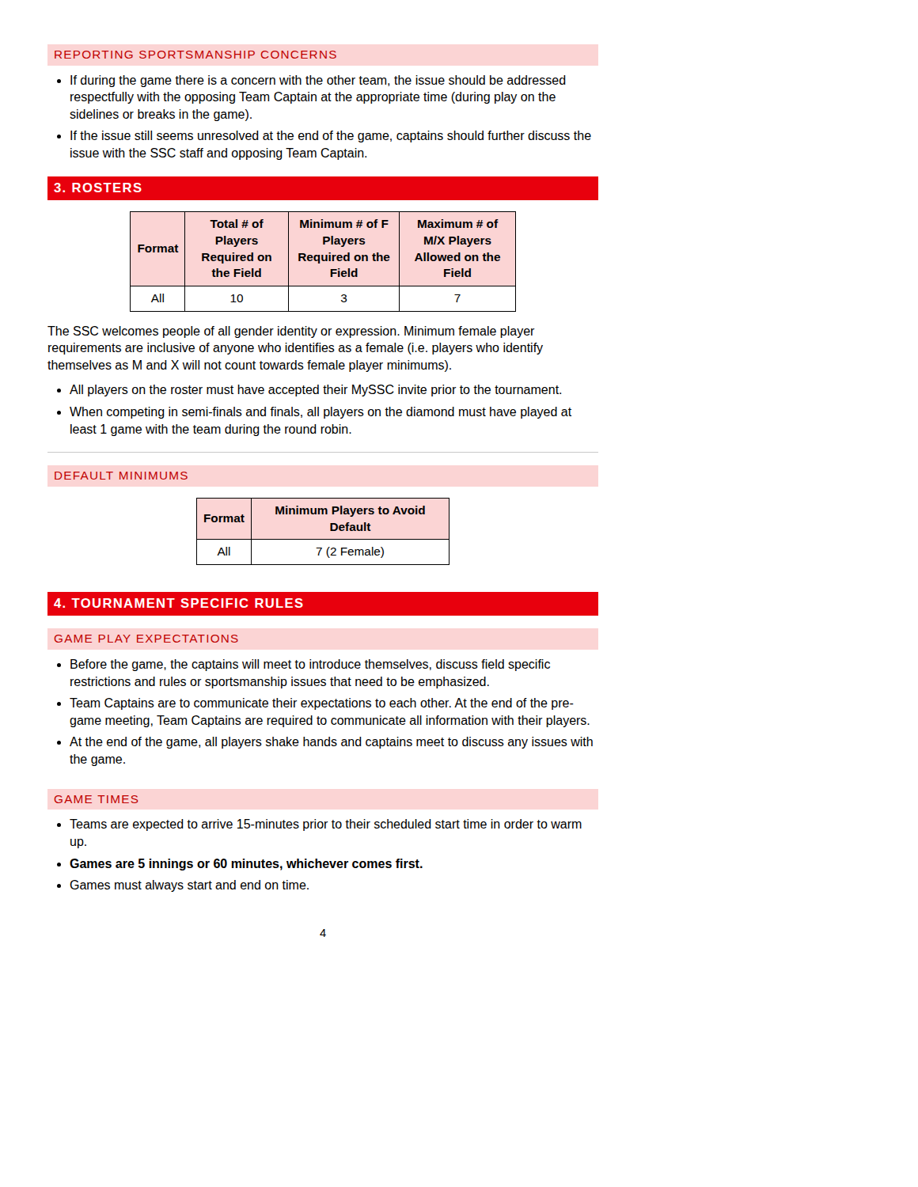REPORTING SPORTSMANSHIP CONCERNS
If during the game there is a concern with the other team, the issue should be addressed respectfully with the opposing Team Captain at the appropriate time (during play on the sidelines or breaks in the game).
If the issue still seems unresolved at the end of the game, captains should further discuss the issue with the SSC staff and opposing Team Captain.
3. ROSTERS
| Format | Total # of Players Required on the Field | Minimum # of F Players Required on the Field | Maximum # of M/X Players Allowed on the Field |
| --- | --- | --- | --- |
| All | 10 | 3 | 7 |
The SSC welcomes people of all gender identity or expression. Minimum female player requirements are inclusive of anyone who identifies as a female (i.e. players who identify themselves as M and X will not count towards female player minimums).
All players on the roster must have accepted their MySSC invite prior to the tournament.
When competing in semi-finals and finals, all players on the diamond must have played at least 1 game with the team during the round robin.
DEFAULT MINIMUMS
| Format | Minimum Players to Avoid Default |
| --- | --- |
| All | 7 (2 Female) |
4. TOURNAMENT SPECIFIC RULES
GAME PLAY EXPECTATIONS
Before the game, the captains will meet to introduce themselves, discuss field specific restrictions and rules or sportsmanship issues that need to be emphasized.
Team Captains are to communicate their expectations to each other. At the end of the pre-game meeting, Team Captains are required to communicate all information with their players.
At the end of the game, all players shake hands and captains meet to discuss any issues with the game.
GAME TIMES
Teams are expected to arrive 15-minutes prior to their scheduled start time in order to warm up.
Games are 5 innings or 60 minutes, whichever comes first.
Games must always start and end on time.
4